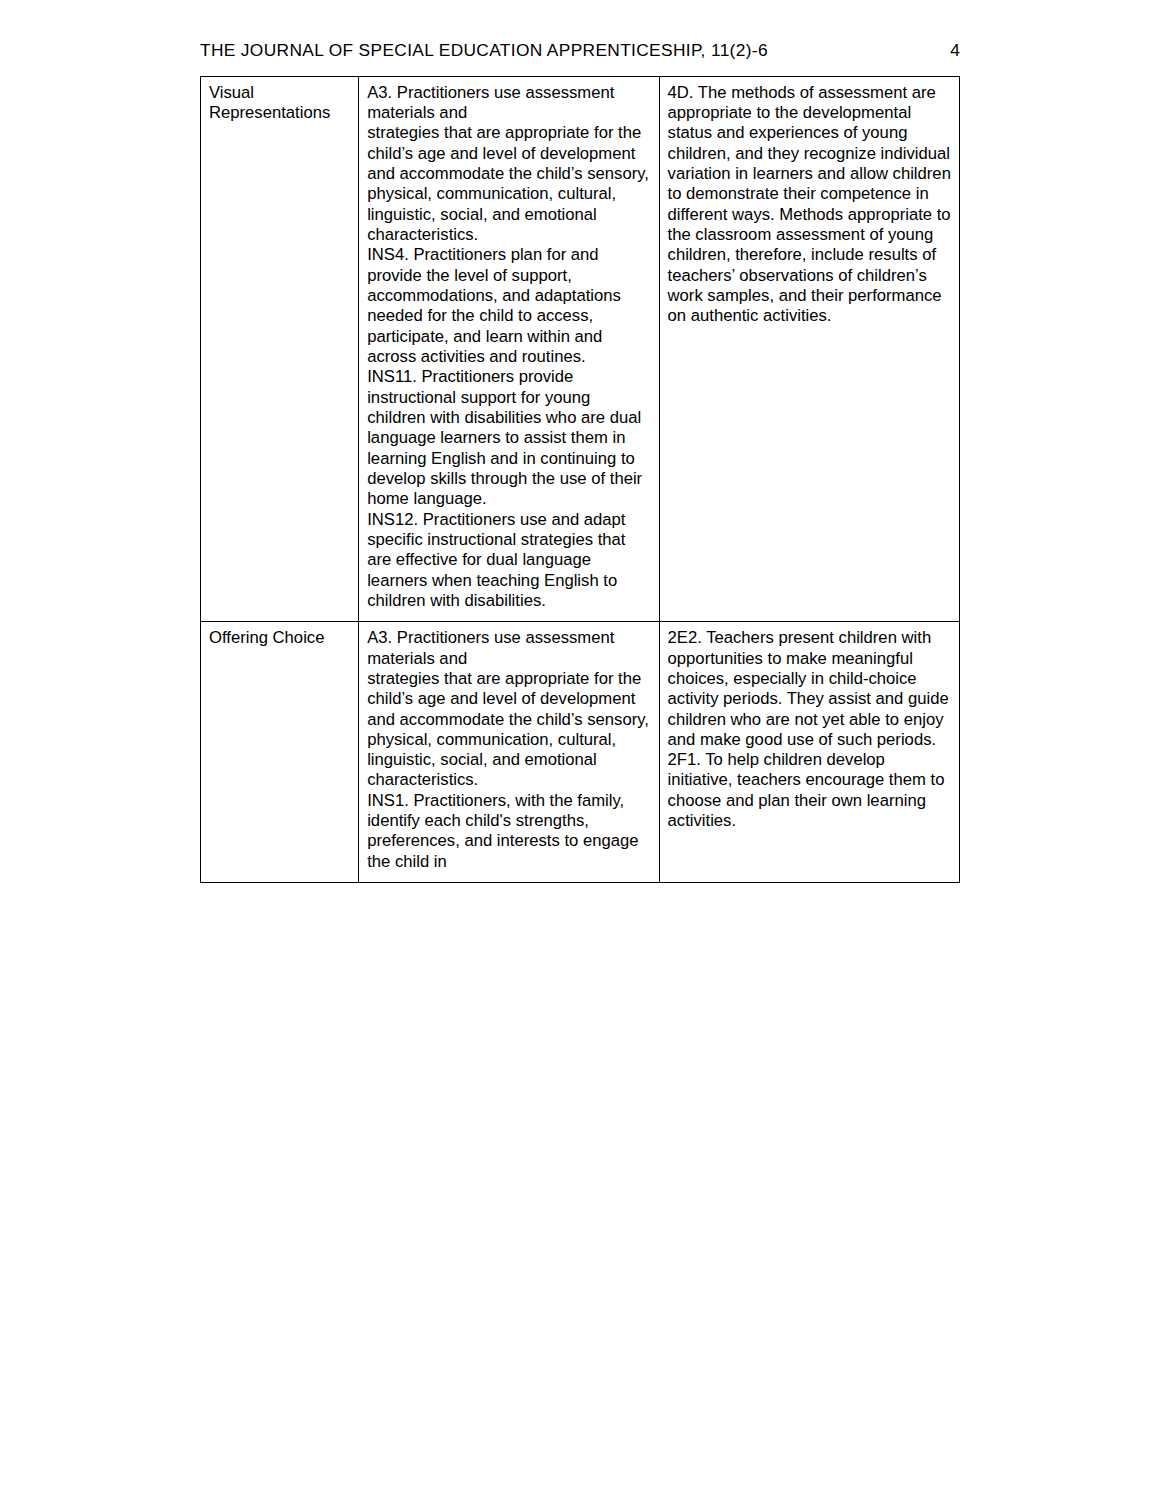The Journal of Special Education Apprenticeship, 11(2)-6
4
| Visual Representations | A3. Practitioners use assessment materials and strategies that are appropriate for the child’s age and level of development and accommodate the child’s sensory, physical, communication, cultural, linguistic, social, and emotional characteristics. INS4. Practitioners plan for and provide the level of support, accommodations, and adaptations needed for the child to access, participate, and learn within and across activities and routines. INS11. Practitioners provide instructional support for young children with disabilities who are dual language learners to assist them in learning English and in continuing to develop skills through the use of their home language. INS12. Practitioners use and adapt specific instructional strategies that are effective for dual language learners when teaching English to children with disabilities. | 4D. The methods of assessment are appropriate to the developmental status and experiences of young children, and they recognize individual variation in learners and allow children to demonstrate their competence in different ways. Methods appropriate to the classroom assessment of young children, therefore, include results of teachers’ observations of children’s work samples, and their performance on authentic activities. |
| Offering Choice | A3. Practitioners use assessment materials and strategies that are appropriate for the child’s age and level of development and accommodate the child’s sensory, physical, communication, cultural, linguistic, social, and emotional characteristics. INS1. Practitioners, with the family, identify each child's strengths, preferences, and interests to engage the child in | 2E2. Teachers present children with opportunities to make meaningful choices, especially in child-choice activity periods. They assist and guide children who are not yet able to enjoy and make good use of such periods. 2F1. To help children develop initiative, teachers encourage them to choose and plan their own learning activities. |